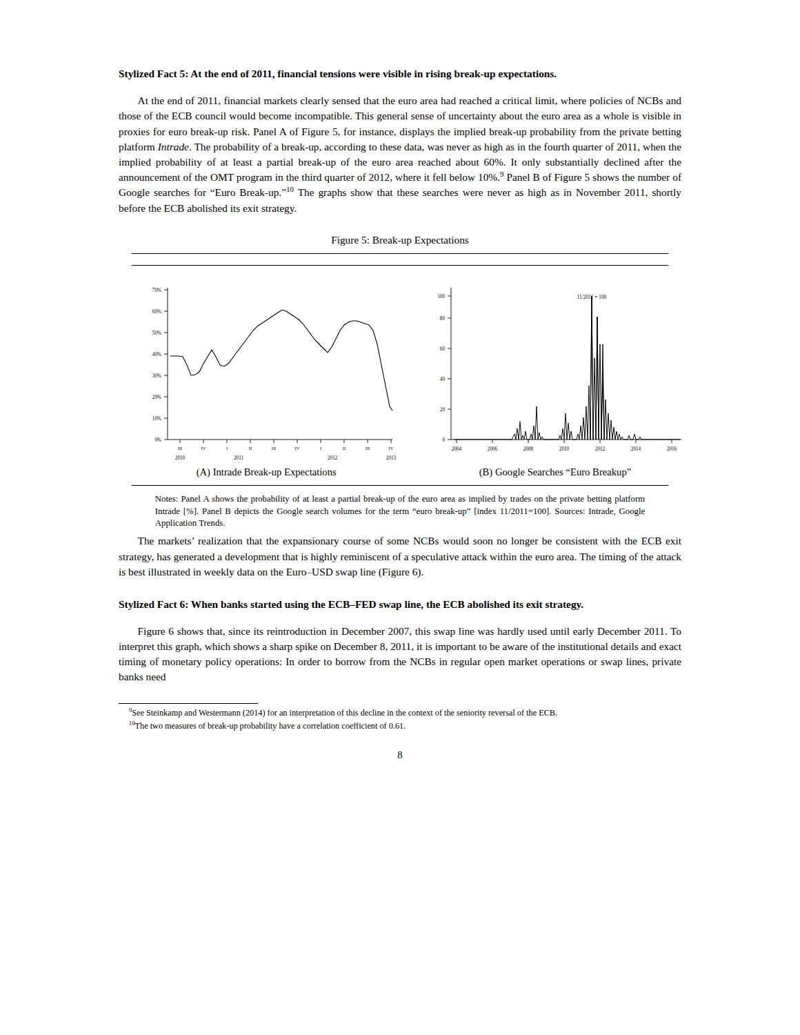Stylized Fact 5: At the end of 2011, financial tensions were visible in rising break-up expectations.
At the end of 2011, financial markets clearly sensed that the euro area had reached a critical limit, where policies of NCBs and those of the ECB council would become incompatible. This general sense of uncertainty about the euro area as a whole is visible in proxies for euro break-up risk. Panel A of Figure 5, for instance, displays the implied break-up probability from the private betting platform Intrade. The probability of a break-up, according to these data, was never as high as in the fourth quarter of 2011, when the implied probability of at least a partial break-up of the euro area reached about 60%. It only substantially declined after the announcement of the OMT program in the third quarter of 2012, where it fell below 10%.9 Panel B of Figure 5 shows the number of Google searches for “Euro Break-up.”10 The graphs show that these searches were never as high as in November 2011, shortly before the ECB abolished its exit strategy.
Figure 5: Break-up Expectations
0% 10% 20% 30% 40% 50% 60% 70% III IV I II III IV I II III IV 2010 2011 2012 2013
(A) Intrade Break-up Expectations
0 20 40 60 80 100 2004 2006 2008 2010 2012 2014 2016 11/2011 = 100
(B) Google Searches “Euro Breakup”
Notes: Panel A shows the probability of at least a partial break-up of the euro area as implied by trades on the private betting platform Intrade [%]. Panel B depicts the Google search volumes for the term “euro break-up” [index 11/2011=100]. Sources: Intrade, Google Application Trends.
The markets’ realization that the expansionary course of some NCBs would soon no longer be consistent with the ECB exit strategy, has generated a development that is highly reminiscent of a speculative attack within the euro area. The timing of the attack is best illustrated in weekly data on the Euro–USD swap line (Figure 6).
Stylized Fact 6: When banks started using the ECB–FED swap line, the ECB abolished its exit strategy.
Figure 6 shows that, since its reintroduction in December 2007, this swap line was hardly used until early December 2011. To interpret this graph, which shows a sharp spike on December 8, 2011, it is important to be aware of the institutional details and exact timing of monetary policy operations: In order to borrow from the NCBs in regular open market operations or swap lines, private banks need
9See Steinkamp and Westermann (2014) for an interpretation of this decline in the context of the seniority reversal of the ECB.
10The two measures of break-up probability have a correlation coefficient of 0.61.
8